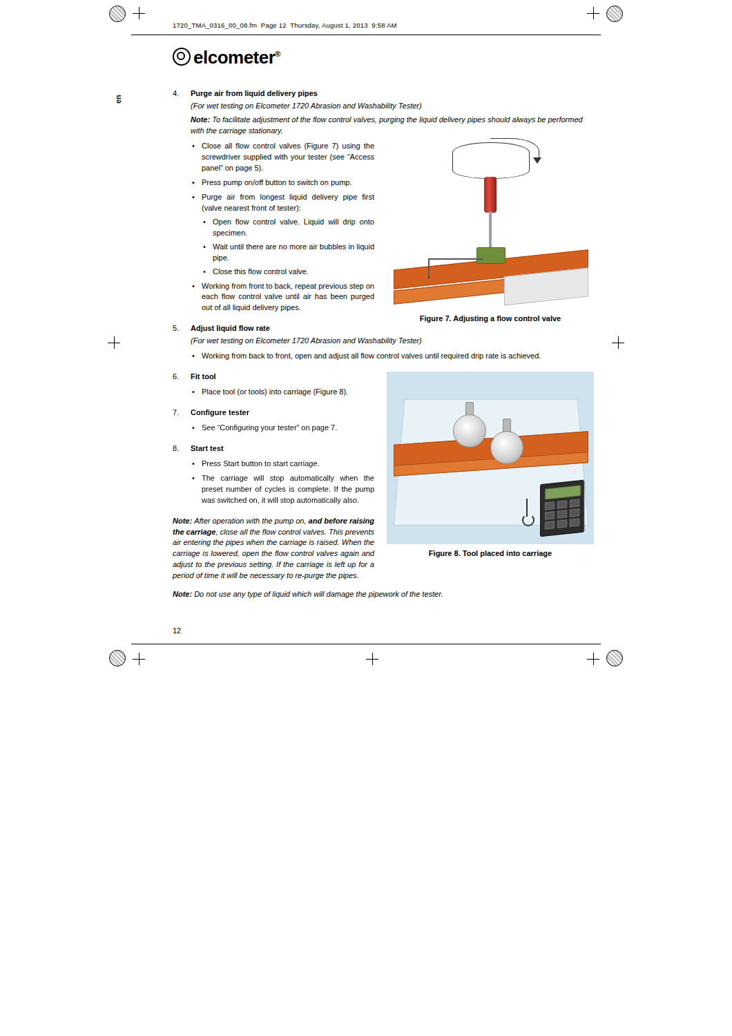1720_TMA_0316_00_08.fm Page 12 Thursday, August 1, 2013 9:58 AM
en
elcometer®
Purge air from liquid delivery pipes
(For wet testing on Elcometer 1720 Abrasion and Washability Tester)
Note: To facilitate adjustment of the flow control valves, purging the liquid delivery pipes should always be performed with the carriage stationary.
Figure 7. Adjusting a flow control valve
Close all flow control valves (Figure 7) using the screwdriver supplied with your tester (see “Access panel” on page 5).
Press pump on/off button to switch on pump.
Purge air from longest liquid delivery pipe first (valve nearest front of tester):
Open flow control valve. Liquid will drip onto specimen.
Wait until there are no more air bubbles in liquid pipe.
Close this flow control valve.
Working from front to back, repeat previous step on each flow control valve until air has been purged out of all liquid delivery pipes.
Adjust liquid flow rate
(For wet testing on Elcometer 1720 Abrasion and Washability Tester)
Working from back to front, open and adjust all flow control valves until required drip rate is achieved.
Figure 8. Tool placed into carriage
Fit tool
Place tool (or tools) into carriage (Figure 8).
Configure tester
See “Configuring your tester” on page 7.
Start test
Press Start button to start carriage.
The carriage will stop automatically when the preset number of cycles is complete. If the pump was switched on, it will stop automatically also.
Note: After operation with the pump on, and before raising the carriage, close all the flow control valves. This prevents air entering the pipes when the carriage is raised. When the carriage is lowered, open the flow control valves again and adjust to the previous setting. If the carriage is left up for a period of time it will be necessary to re-purge the pipes.
Note: Do not use any type of liquid which will damage the pipework of the tester.
12